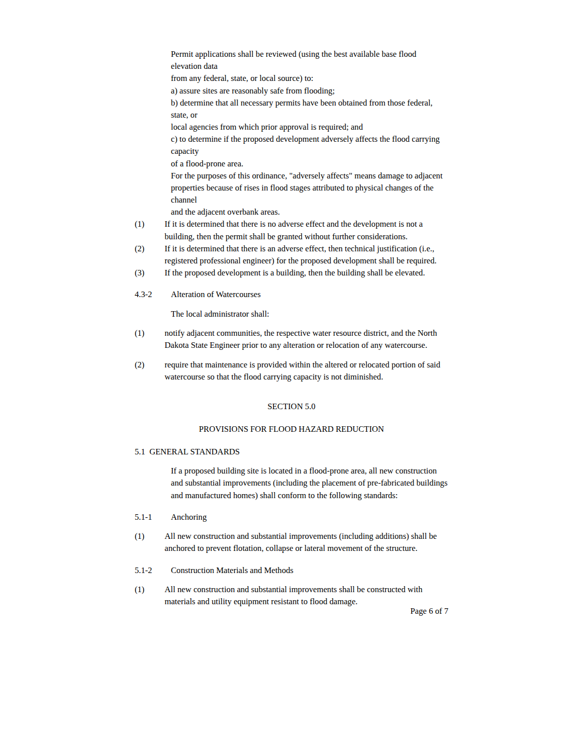Permit applications shall be reviewed (using the best available base flood elevation data
from any federal, state, or local source) to:
a) assure sites are reasonably safe from flooding;
b) determine that all necessary permits have been obtained from those federal, state, or
local agencies from which prior approval is required; and
c) to determine if the proposed development adversely affects the flood carrying capacity
of a flood-prone area.
For the purposes of this ordinance, "adversely affects" means damage to adjacent
properties because of rises in flood stages attributed to physical changes of the channel
and the adjacent overbank areas.
(1)
If it is determined that there is no adverse effect and the development is not a building, then the permit shall be granted without further considerations.
(2)
If it is determined that there is an adverse effect, then technical justification (i.e., registered professional engineer) for the proposed development shall be required.
(3)
If the proposed development is a building, then the building shall be elevated.
4.3-2
Alteration of Watercourses
The local administrator shall:
(1)
notify adjacent communities, the respective water resource district, and the North Dakota State Engineer prior to any alteration or relocation of any watercourse.
(2)
require that maintenance is provided within the altered or relocated portion of said watercourse so that the flood carrying capacity is not diminished.
SECTION 5.0
PROVISIONS FOR FLOOD HAZARD REDUCTION
5.1 GENERAL STANDARDS
If a proposed building site is located in a flood-prone area, all new construction and substantial improvements (including the placement of pre-fabricated buildings and manufactured homes) shall conform to the following standards:
5.1-1
Anchoring
(1)
All new construction and substantial improvements (including additions) shall be anchored to prevent flotation, collapse or lateral movement of the structure.
5.1-2
Construction Materials and Methods
(1)
All new construction and substantial improvements shall be constructed with materials and utility equipment resistant to flood damage.
Page 6 of 7